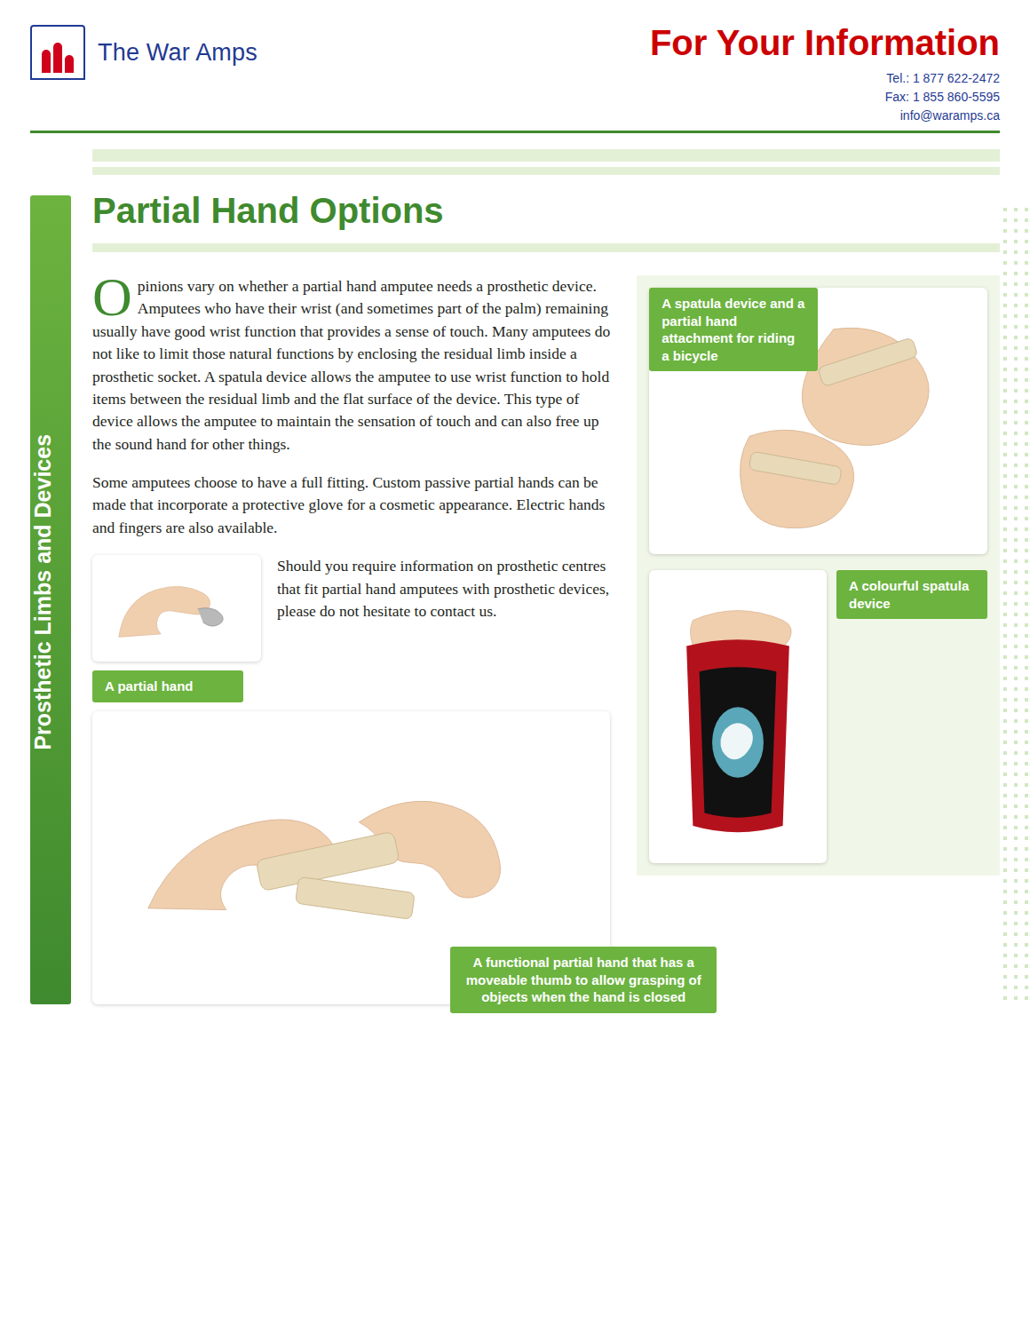The War Amps
For Your Information
Tel.: 1 877 622-2472
Fax: 1 855 860-5595
info@waramps.ca
Prosthetic Limbs and Devices
Partial Hand Options
Opinions vary on whether a partial hand amputee needs a prosthetic device. Amputees who have their wrist (and sometimes part of the palm) remaining usually have good wrist function that provides a sense of touch. Many amputees do not like to limit those natural functions by enclosing the residual limb inside a prosthetic socket. A spatula device allows the amputee to use wrist function to hold items between the residual limb and the flat surface of the device. This type of device allows the amputee to maintain the sensation of touch and can also free up the sound hand for other things.
Some amputees choose to have a full fitting. Custom passive partial hands can be made that incorporate a protective glove for a cosmetic appearance. Electric hands and fingers are also available.
A partial hand
Should you require information on prosthetic centres that fit partial hand amputees with prosthetic devices, please do not hesitate to contact us.
A functional partial hand that has a moveable thumb to allow grasping of objects when the hand is closed
A spatula device and a partial hand attachment for riding a bicycle
A colourful spatula device